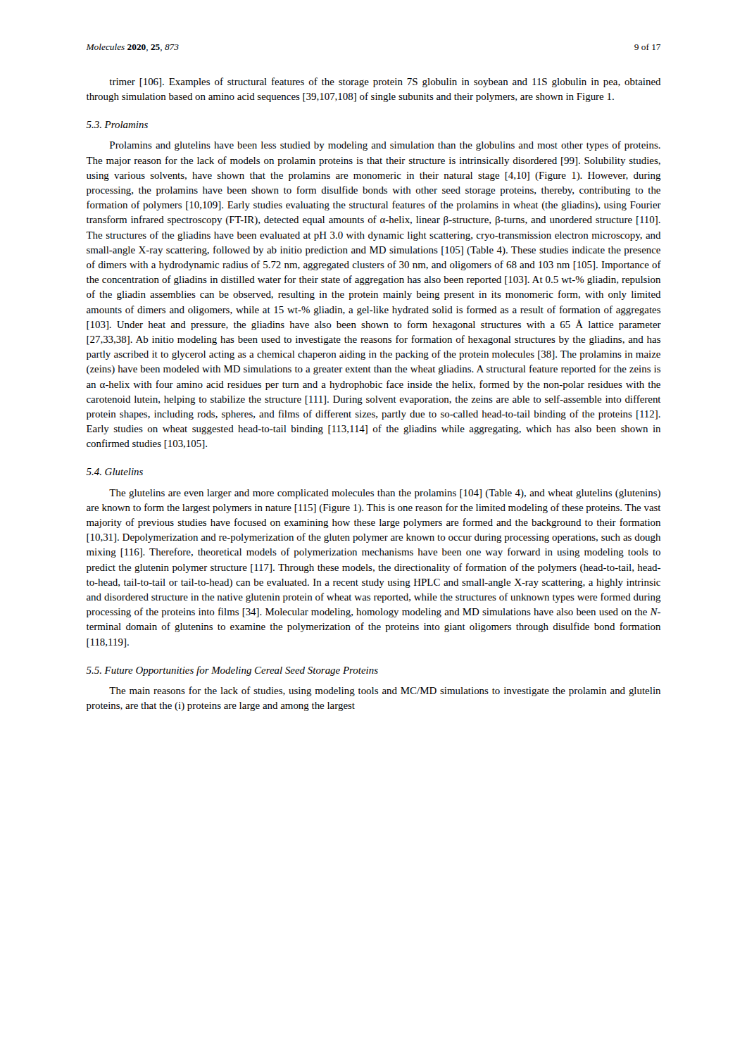Molecules 2020, 25, 873 9 of 17
trimer [106]. Examples of structural features of the storage protein 7S globulin in soybean and 11S globulin in pea, obtained through simulation based on amino acid sequences [39,107,108] of single subunits and their polymers, are shown in Figure 1.
5.3. Prolamins
Prolamins and glutelins have been less studied by modeling and simulation than the globulins and most other types of proteins. The major reason for the lack of models on prolamin proteins is that their structure is intrinsically disordered [99]. Solubility studies, using various solvents, have shown that the prolamins are monomeric in their natural stage [4,10] (Figure 1). However, during processing, the prolamins have been shown to form disulfide bonds with other seed storage proteins, thereby, contributing to the formation of polymers [10,109]. Early studies evaluating the structural features of the prolamins in wheat (the gliadins), using Fourier transform infrared spectroscopy (FT-IR), detected equal amounts of α-helix, linear β-structure, β-turns, and unordered structure [110]. The structures of the gliadins have been evaluated at pH 3.0 with dynamic light scattering, cryo-transmission electron microscopy, and small-angle X-ray scattering, followed by ab initio prediction and MD simulations [105] (Table 4). These studies indicate the presence of dimers with a hydrodynamic radius of 5.72 nm, aggregated clusters of 30 nm, and oligomers of 68 and 103 nm [105]. Importance of the concentration of gliadins in distilled water for their state of aggregation has also been reported [103]. At 0.5 wt-% gliadin, repulsion of the gliadin assemblies can be observed, resulting in the protein mainly being present in its monomeric form, with only limited amounts of dimers and oligomers, while at 15 wt-% gliadin, a gel-like hydrated solid is formed as a result of formation of aggregates [103]. Under heat and pressure, the gliadins have also been shown to form hexagonal structures with a 65 Å lattice parameter [27,33,38]. Ab initio modeling has been used to investigate the reasons for formation of hexagonal structures by the gliadins, and has partly ascribed it to glycerol acting as a chemical chaperon aiding in the packing of the protein molecules [38]. The prolamins in maize (zeins) have been modeled with MD simulations to a greater extent than the wheat gliadins. A structural feature reported for the zeins is an α-helix with four amino acid residues per turn and a hydrophobic face inside the helix, formed by the non-polar residues with the carotenoid lutein, helping to stabilize the structure [111]. During solvent evaporation, the zeins are able to self-assemble into different protein shapes, including rods, spheres, and films of different sizes, partly due to so-called head-to-tail binding of the proteins [112]. Early studies on wheat suggested head-to-tail binding [113,114] of the gliadins while aggregating, which has also been shown in confirmed studies [103,105].
5.4. Glutelins
The glutelins are even larger and more complicated molecules than the prolamins [104] (Table 4), and wheat glutelins (glutenins) are known to form the largest polymers in nature [115] (Figure 1). This is one reason for the limited modeling of these proteins. The vast majority of previous studies have focused on examining how these large polymers are formed and the background to their formation [10,31]. Depolymerization and re-polymerization of the gluten polymer are known to occur during processing operations, such as dough mixing [116]. Therefore, theoretical models of polymerization mechanisms have been one way forward in using modeling tools to predict the glutenin polymer structure [117]. Through these models, the directionality of formation of the polymers (head-to-tail, head-to-head, tail-to-tail or tail-to-head) can be evaluated. In a recent study using HPLC and small-angle X-ray scattering, a highly intrinsic and disordered structure in the native glutenin protein of wheat was reported, while the structures of unknown types were formed during processing of the proteins into films [34]. Molecular modeling, homology modeling and MD simulations have also been used on the N-terminal domain of glutenins to examine the polymerization of the proteins into giant oligomers through disulfide bond formation [118,119].
5.5. Future Opportunities for Modeling Cereal Seed Storage Proteins
The main reasons for the lack of studies, using modeling tools and MC/MD simulations to investigate the prolamin and glutelin proteins, are that the (i) proteins are large and among the largest